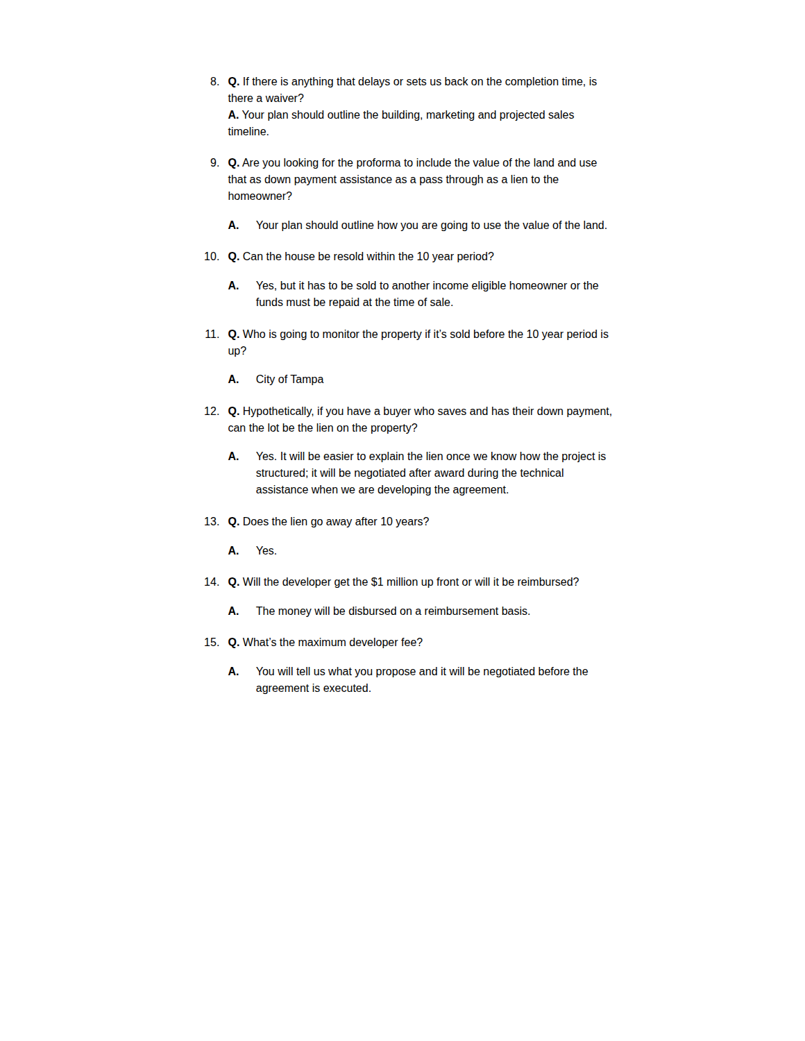Q. If there is anything that delays or sets us back on the completion time, is there a waiver?
A. Your plan should outline the building, marketing and projected sales timeline.
Q. Are you looking for the proforma to include the value of the land and use that as down payment assistance as a pass through as a lien to the homeowner?
A. Your plan should outline how you are going to use the value of the land.
Q. Can the house be resold within the 10 year period?
A. Yes, but it has to be sold to another income eligible homeowner or the funds must be repaid at the time of sale.
Q. Who is going to monitor the property if it’s sold before the 10 year period is up?
A. City of Tampa
Q. Hypothetically, if you have a buyer who saves and has their down payment, can the lot be the lien on the property?
A. Yes. It will be easier to explain the lien once we know how the project is structured; it will be negotiated after award during the technical assistance when we are developing the agreement.
Q. Does the lien go away after 10 years?
A. Yes.
Q. Will the developer get the $1 million up front or will it be reimbursed?
A. The money will be disbursed on a reimbursement basis.
Q. What’s the maximum developer fee?
A. You will tell us what you propose and it will be negotiated before the agreement is executed.